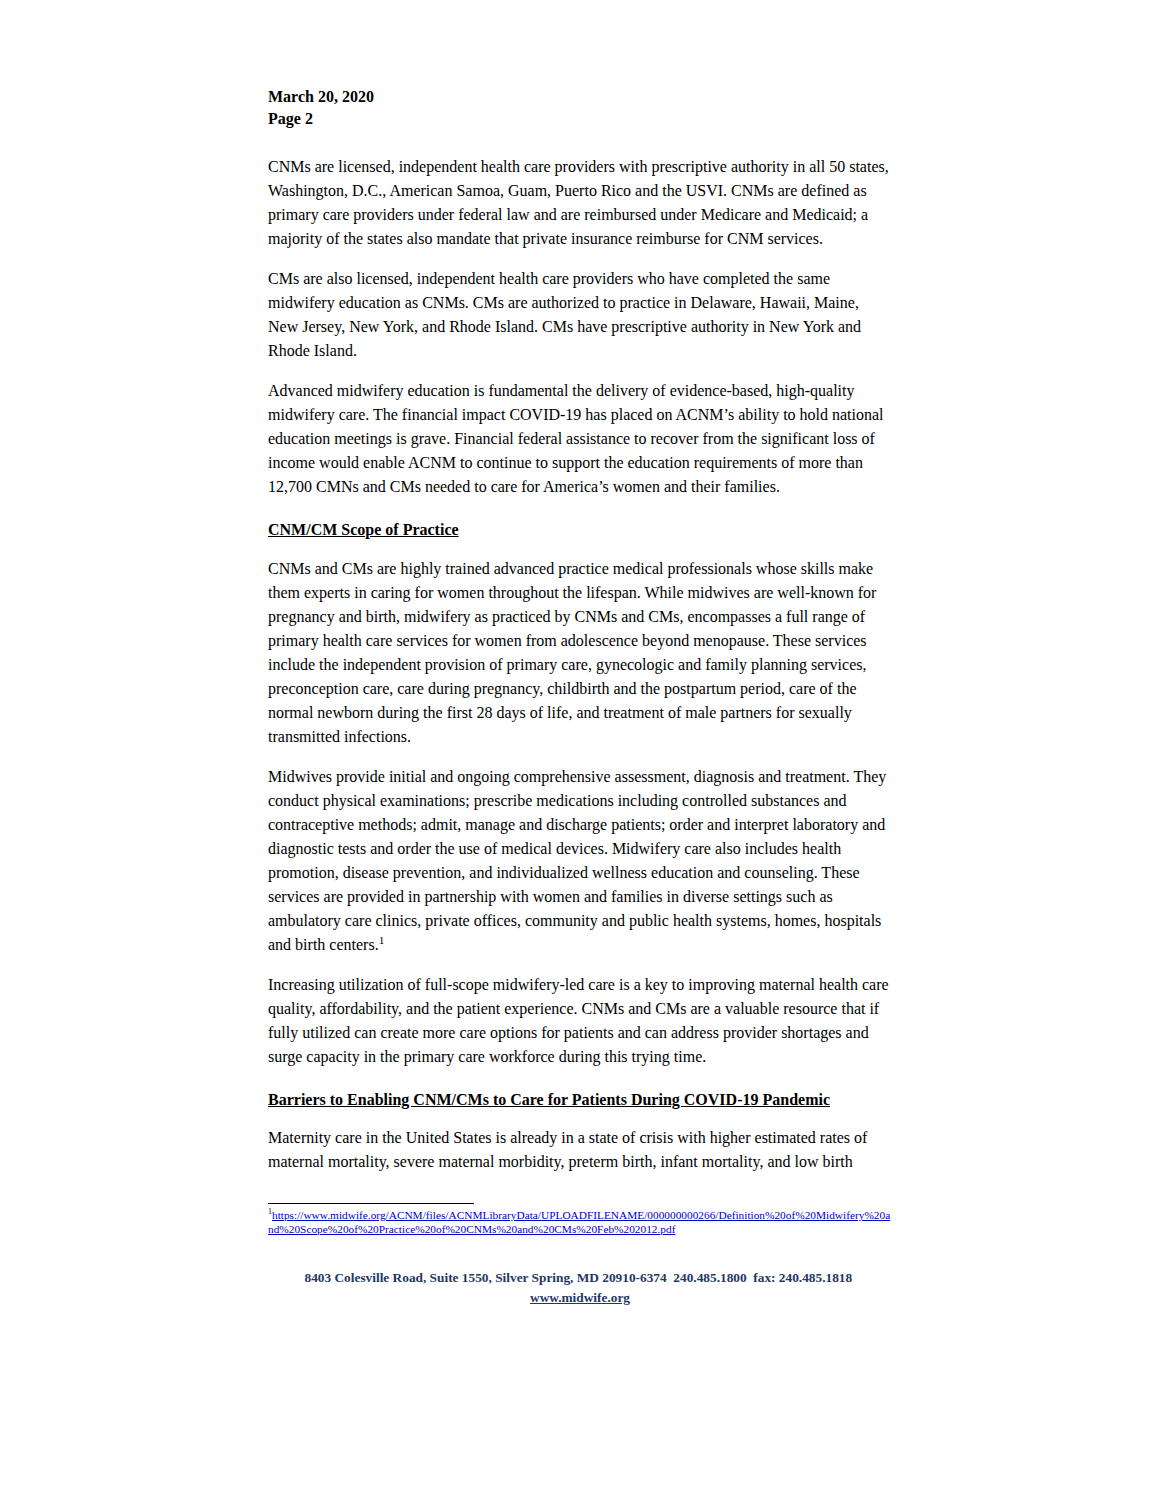March 20, 2020
Page 2
CNMs are licensed, independent health care providers with prescriptive authority in all 50 states, Washington, D.C., American Samoa, Guam, Puerto Rico and the USVI. CNMs are defined as primary care providers under federal law and are reimbursed under Medicare and Medicaid; a majority of the states also mandate that private insurance reimburse for CNM services.
CMs are also licensed, independent health care providers who have completed the same midwifery education as CNMs. CMs are authorized to practice in Delaware, Hawaii, Maine, New Jersey, New York, and Rhode Island. CMs have prescriptive authority in New York and Rhode Island.
Advanced midwifery education is fundamental the delivery of evidence-based, high-quality midwifery care. The financial impact COVID-19 has placed on ACNM’s ability to hold national education meetings is grave. Financial federal assistance to recover from the significant loss of income would enable ACNM to continue to support the education requirements of more than 12,700 CMNs and CMs needed to care for America’s women and their families.
CNM/CM Scope of Practice
CNMs and CMs are highly trained advanced practice medical professionals whose skills make them experts in caring for women throughout the lifespan. While midwives are well-known for pregnancy and birth, midwifery as practiced by CNMs and CMs, encompasses a full range of primary health care services for women from adolescence beyond menopause. These services include the independent provision of primary care, gynecologic and family planning services, preconception care, care during pregnancy, childbirth and the postpartum period, care of the normal newborn during the first 28 days of life, and treatment of male partners for sexually transmitted infections.
Midwives provide initial and ongoing comprehensive assessment, diagnosis and treatment. They conduct physical examinations; prescribe medications including controlled substances and contraceptive methods; admit, manage and discharge patients; order and interpret laboratory and diagnostic tests and order the use of medical devices. Midwifery care also includes health promotion, disease prevention, and individualized wellness education and counseling. These services are provided in partnership with women and families in diverse settings such as ambulatory care clinics, private offices, community and public health systems, homes, hospitals and birth centers.1
Increasing utilization of full-scope midwifery-led care is a key to improving maternal health care quality, affordability, and the patient experience. CNMs and CMs are a valuable resource that if fully utilized can create more care options for patients and can address provider shortages and surge capacity in the primary care workforce during this trying time.
Barriers to Enabling CNM/CMs to Care for Patients During COVID-19 Pandemic
Maternity care in the United States is already in a state of crisis with higher estimated rates of maternal mortality, severe maternal morbidity, preterm birth, infant mortality, and low birth
1https://www.midwife.org/ACNM/files/ACNMLibraryData/UPLOADFILENAME/000000000266/Definition%20of%20Midwifery%20and%20Scope%20of%20Practice%20of%20CNMs%20and%20CMs%20Feb%202012.pdf
8403 Colesville Road, Suite 1550, Silver Spring, MD 20910-6374 240.485.1800 fax: 240.485.1818 www.midwife.org